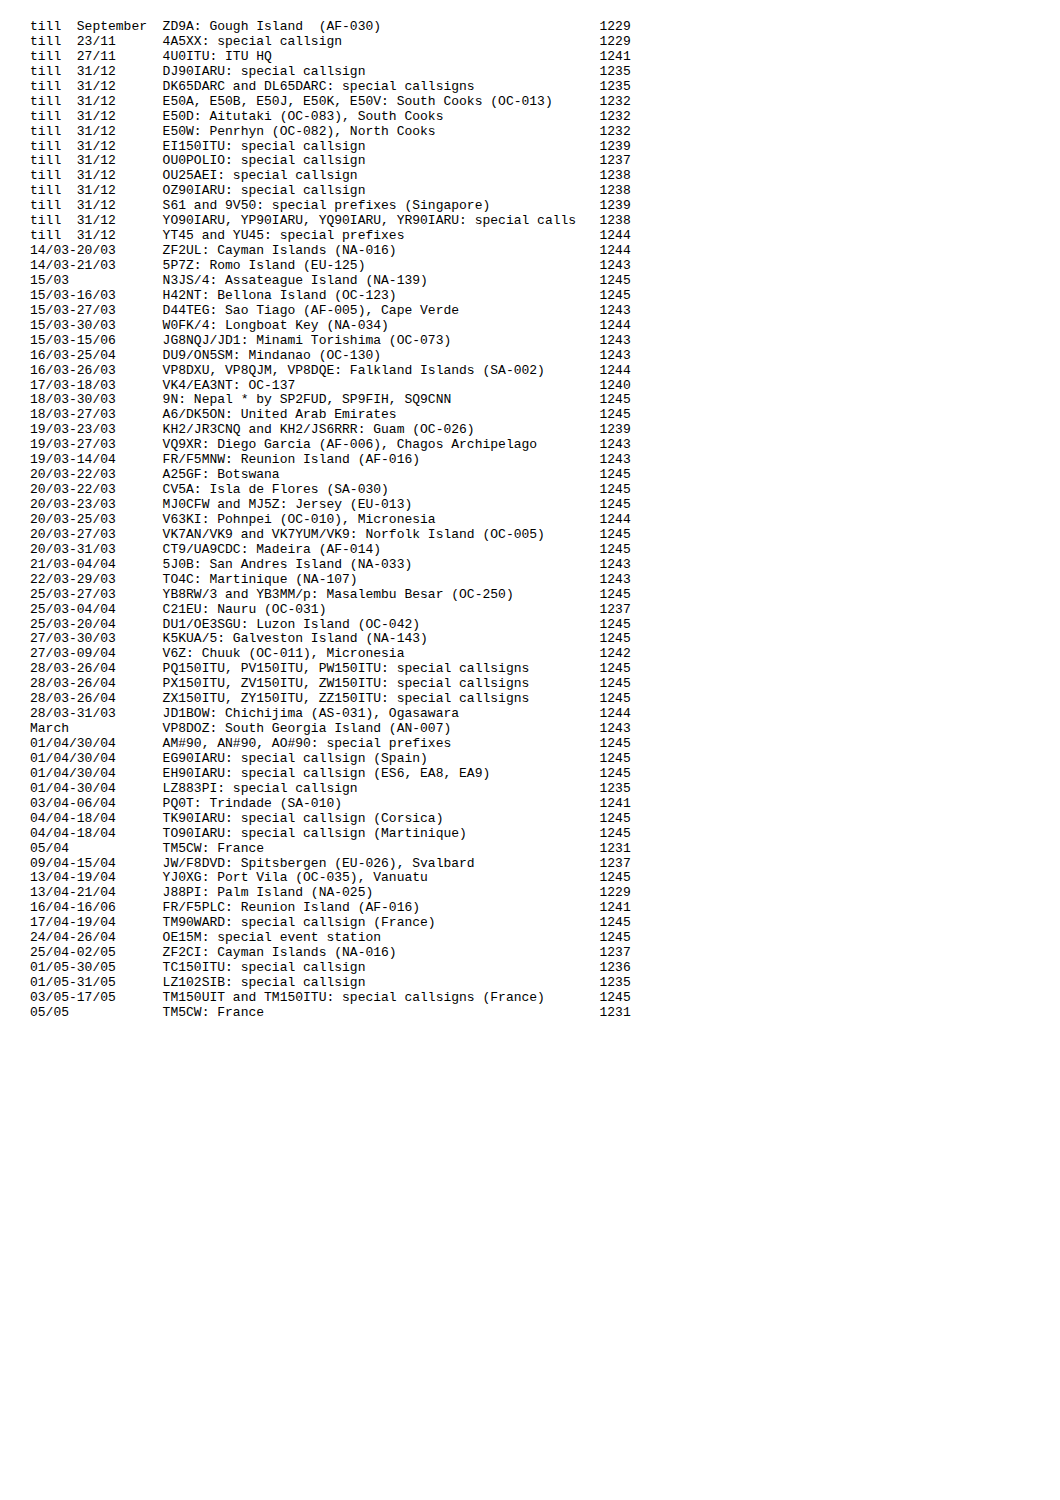till  September  ZD9A: Gough Island  (AF-030)                            1229
till  23/11      4A5XX: special callsign                                 1229
till  27/11      4U0ITU: ITU HQ                                          1241
till  31/12      DJ90IARU: special callsign                              1235
till  31/12      DK65DARC and DL65DARC: special callsigns                1235
till  31/12      E50A, E50B, E50J, E50K, E50V: South Cooks (OC-013)      1232
till  31/12      E50D: Aitutaki (OC-083), South Cooks                    1232
till  31/12      E50W: Penrhyn (OC-082), North Cooks                     1232
till  31/12      EI150ITU: special callsign                              1239
till  31/12      OU0POLIO: special callsign                              1237
till  31/12      OU25AEI: special callsign                               1238
till  31/12      OZ90IARU: special callsign                              1238
till  31/12      S61 and 9V50: special prefixes (Singapore)              1239
till  31/12      YO90IARU, YP90IARU, YQ90IARU, YR90IARU: special calls   1238
till  31/12      YT45 and YU45: special prefixes                         1244
14/03-20/03      ZF2UL: Cayman Islands (NA-016)                          1244
14/03-21/03      5P7Z: Romo Island (EU-125)                              1243
15/03            N3JS/4: Assateague Island (NA-139)                      1245
15/03-16/03      H42NT: Bellona Island (OC-123)                          1245
15/03-27/03      D44TEG: Sao Tiago (AF-005), Cape Verde                  1243
15/03-30/03      W0FK/4: Longboat Key (NA-034)                           1244
15/03-15/06      JG8NQJ/JD1: Minami Torishima (OC-073)                   1243
16/03-25/04      DU9/ON5SM: Mindanao (OC-130)                            1243
16/03-26/03      VP8DXU, VP8QJM, VP8DQE: Falkland Islands (SA-002)       1244
17/03-18/03      VK4/EA3NT: OC-137                                       1240
18/03-30/03      9N: Nepal * by SP2FUD, SP9FIH, SQ9CNN                   1245
18/03-27/03      A6/DK5ON: United Arab Emirates                          1245
19/03-23/03      KH2/JR3CNQ and KH2/JS6RRR: Guam (OC-026)                1239
19/03-27/03      VQ9XR: Diego Garcia (AF-006), Chagos Archipelago        1243
19/03-14/04      FR/F5MNW: Reunion Island (AF-016)                       1243
20/03-22/03      A25GF: Botswana                                         1245
20/03-22/03      CV5A: Isla de Flores (SA-030)                           1245
20/03-23/03      MJ0CFW and MJ5Z: Jersey (EU-013)                        1245
20/03-25/03      V63KI: Pohnpei (OC-010), Micronesia                     1244
20/03-27/03      VK7AN/VK9 and VK7YUM/VK9: Norfolk Island (OC-005)       1245
20/03-31/03      CT9/UA9CDC: Madeira (AF-014)                            1245
21/03-04/04      5J0B: San Andres Island (NA-033)                        1243
22/03-29/03      TO4C: Martinique (NA-107)                               1243
25/03-27/03      YB8RW/3 and YB3MM/p: Masalembu Besar (OC-250)           1245
25/03-04/04      C21EU: Nauru (OC-031)                                   1237
25/03-20/04      DU1/OE3SGU: Luzon Island (OC-042)                       1245
27/03-30/03      K5KUA/5: Galveston Island (NA-143)                      1245
27/03-09/04      V6Z: Chuuk (OC-011), Micronesia                         1242
28/03-26/04      PQ150ITU, PV150ITU, PW150ITU: special callsigns         1245
28/03-26/04      PX150ITU, ZV150ITU, ZW150ITU: special callsigns         1245
28/03-26/04      ZX150ITU, ZY150ITU, ZZ150ITU: special callsigns         1245
28/03-31/03      JD1BOW: Chichijima (AS-031), Ogasawara                  1244
March            VP8DOZ: South Georgia Island (AN-007)                   1243
01/04/30/04      AM#90, AN#90, AO#90: special prefixes                   1245
01/04/30/04      EG90IARU: special callsign (Spain)                      1245
01/04/30/04      EH90IARU: special callsign (ES6, EA8, EA9)              1245
01/04-30/04      LZ883PI: special callsign                               1235
03/04-06/04      PQ0T: Trindade (SA-010)                                 1241
04/04-18/04      TK90IARU: special callsign (Corsica)                    1245
04/04-18/04      TO90IARU: special callsign (Martinique)                 1245
05/04            TM5CW: France                                           1231
09/04-15/04      JW/F8DVD: Spitsbergen (EU-026), Svalbard                1237
13/04-19/04      YJ0XG: Port Vila (OC-035), Vanuatu                      1245
13/04-21/04      J88PI: Palm Island (NA-025)                             1229
16/04-16/06      FR/F5PLC: Reunion Island (AF-016)                       1241
17/04-19/04      TM90WARD: special callsign (France)                     1245
24/04-26/04      OE15M: special event station                            1245
25/04-02/05      ZF2CI: Cayman Islands (NA-016)                          1237
01/05-30/05      TC150ITU: special callsign                              1236
01/05-31/05      LZ102SIB: special callsign                              1235
03/05-17/05      TM150UIT and TM150ITU: special callsigns (France)       1245
05/05            TM5CW: France                                           1231